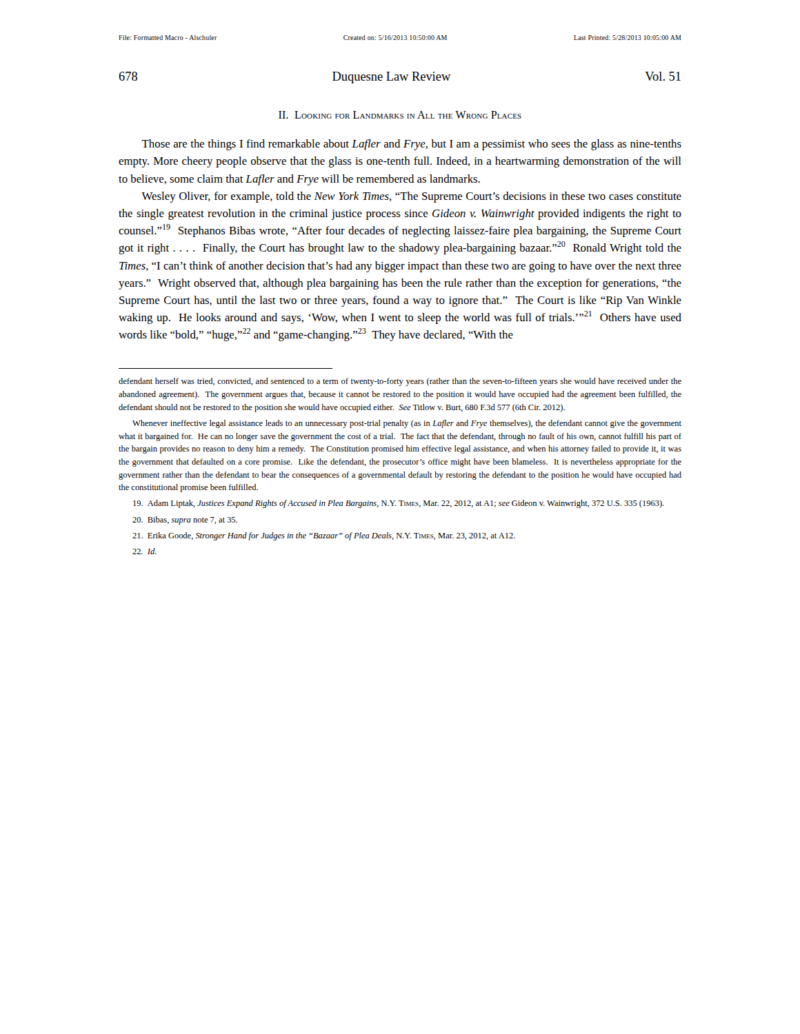File: Formatted Macro - Alschuler Created on: 5/16/2013 10:50:00 AM Last Printed: 5/28/2013 10:05:00 AM
678 Duquesne Law Review Vol. 51
II. Looking for Landmarks in All the Wrong Places
Those are the things I find remarkable about Lafler and Frye, but I am a pessimist who sees the glass as nine-tenths empty. More cheery people observe that the glass is one-tenth full. Indeed, in a heartwarming demonstration of the will to believe, some claim that Lafler and Frye will be remembered as landmarks.
Wesley Oliver, for example, told the New York Times, “The Supreme Court’s decisions in these two cases constitute the single greatest revolution in the criminal justice process since Gideon v. Wainwright provided indigents the right to counsel.”19 Stephanos Bibas wrote, “After four decades of neglecting laissez-faire plea bargaining, the Supreme Court got it right . . . . Finally, the Court has brought law to the shadowy plea-bargaining bazaar.”20 Ronald Wright told the Times, “I can’t think of another decision that’s had any bigger impact than these two are going to have over the next three years.” Wright observed that, although plea bargaining has been the rule rather than the exception for generations, “the Supreme Court has, until the last two or three years, found a way to ignore that.” The Court is like “Rip Van Winkle waking up. He looks around and says, ‘Wow, when I went to sleep the world was full of trials.’”21 Others have used words like “bold,” “huge,”22 and “game-changing.”23 They have declared, “With the
defendant herself was tried, convicted, and sentenced to a term of twenty-to-forty years (rather than the seven-to-fifteen years she would have received under the abandoned agreement). The government argues that, because it cannot be restored to the position it would have occupied had the agreement been fulfilled, the defendant should not be restored to the position she would have occupied either. See Titlow v. Burt, 680 F.3d 577 (6th Cir. 2012).
Whenever ineffective legal assistance leads to an unnecessary post-trial penalty (as in Lafler and Frye themselves), the defendant cannot give the government what it bargained for. He can no longer save the government the cost of a trial. The fact that the defendant, through no fault of his own, cannot fulfill his part of the bargain provides no reason to deny him a remedy. The Constitution promised him effective legal assistance, and when his attorney failed to provide it, it was the government that defaulted on a core promise. Like the defendant, the prosecutor’s office might have been blameless. It is nevertheless appropriate for the government rather than the defendant to bear the consequences of a governmental default by restoring the defendant to the position he would have occupied had the constitutional promise been fulfilled.
19. Adam Liptak, Justices Expand Rights of Accused in Plea Bargains, N.Y. Times, Mar. 22, 2012, at A1; see Gideon v. Wainwright, 372 U.S. 335 (1963).
20. Bibas, supra note 7, at 35.
21. Erika Goode, Stronger Hand for Judges in the “Bazaar” of Plea Deals, N.Y. Times, Mar. 23, 2012, at A12.
22. Id.